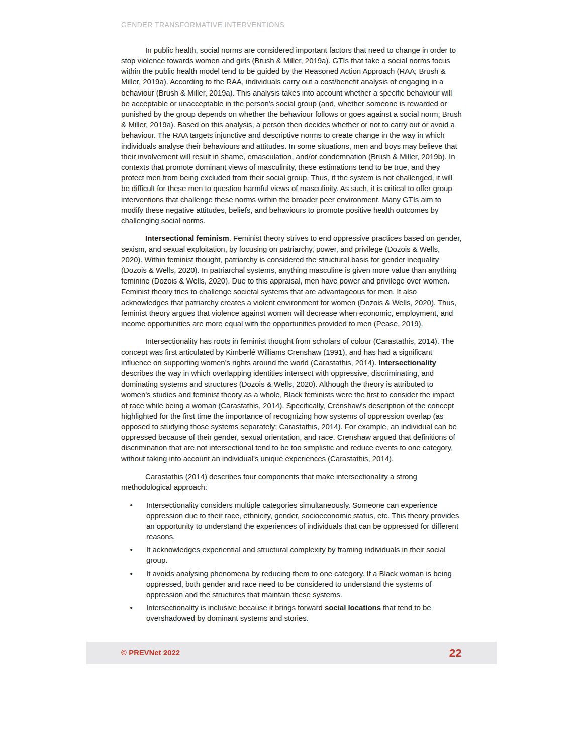Gender Transformative Interventions
In public health, social norms are considered important factors that need to change in order to stop violence towards women and girls (Brush & Miller, 2019a). GTIs that take a social norms focus within the public health model tend to be guided by the Reasoned Action Approach (RAA; Brush & Miller, 2019a). According to the RAA, individuals carry out a cost/benefit analysis of engaging in a behaviour (Brush & Miller, 2019a). This analysis takes into account whether a specific behaviour will be acceptable or unacceptable in the person's social group (and, whether someone is rewarded or punished by the group depends on whether the behaviour follows or goes against a social norm; Brush & Miller, 2019a). Based on this analysis, a person then decides whether or not to carry out or avoid a behaviour. The RAA targets injunctive and descriptive norms to create change in the way in which individuals analyse their behaviours and attitudes. In some situations, men and boys may believe that their involvement will result in shame, emasculation, and/or condemnation (Brush & Miller, 2019b). In contexts that promote dominant views of masculinity, these estimations tend to be true, and they protect men from being excluded from their social group. Thus, if the system is not challenged, it will be difficult for these men to question harmful views of masculinity. As such, it is critical to offer group interventions that challenge these norms within the broader peer environment. Many GTIs aim to modify these negative attitudes, beliefs, and behaviours to promote positive health outcomes by challenging social norms.
Intersectional feminism. Feminist theory strives to end oppressive practices based on gender, sexism, and sexual exploitation, by focusing on patriarchy, power, and privilege (Dozois & Wells, 2020). Within feminist thought, patriarchy is considered the structural basis for gender inequality (Dozois & Wells, 2020). In patriarchal systems, anything masculine is given more value than anything feminine (Dozois & Wells, 2020). Due to this appraisal, men have power and privilege over women. Feminist theory tries to challenge societal systems that are advantageous for men. It also acknowledges that patriarchy creates a violent environment for women (Dozois & Wells, 2020). Thus, feminist theory argues that violence against women will decrease when economic, employment, and income opportunities are more equal with the opportunities provided to men (Pease, 2019).
Intersectionality has roots in feminist thought from scholars of colour (Carastathis, 2014). The concept was first articulated by Kimberlé Williams Crenshaw (1991), and has had a significant influence on supporting women's rights around the world (Carastathis, 2014). Intersectionality describes the way in which overlapping identities intersect with oppressive, discriminating, and dominating systems and structures (Dozois & Wells, 2020). Although the theory is attributed to women's studies and feminist theory as a whole, Black feminists were the first to consider the impact of race while being a woman (Carastathis, 2014). Specifically, Crenshaw's description of the concept highlighted for the first time the importance of recognizing how systems of oppression overlap (as opposed to studying those systems separately; Carastathis, 2014). For example, an individual can be oppressed because of their gender, sexual orientation, and race. Crenshaw argued that definitions of discrimination that are not intersectional tend to be too simplistic and reduce events to one category, without taking into account an individual's unique experiences (Carastathis, 2014).
Carastathis (2014) describes four components that make intersectionality a strong methodological approach:
Intersectionality considers multiple categories simultaneously. Someone can experience oppression due to their race, ethnicity, gender, socioeconomic status, etc. This theory provides an opportunity to understand the experiences of individuals that can be oppressed for different reasons.
It acknowledges experiential and structural complexity by framing individuals in their social group.
It avoids analysing phenomena by reducing them to one category. If a Black woman is being oppressed, both gender and race need to be considered to understand the systems of oppression and the structures that maintain these systems.
Intersectionality is inclusive because it brings forward social locations that tend to be overshadowed by dominant systems and stories.
© PREVNet 2022 22